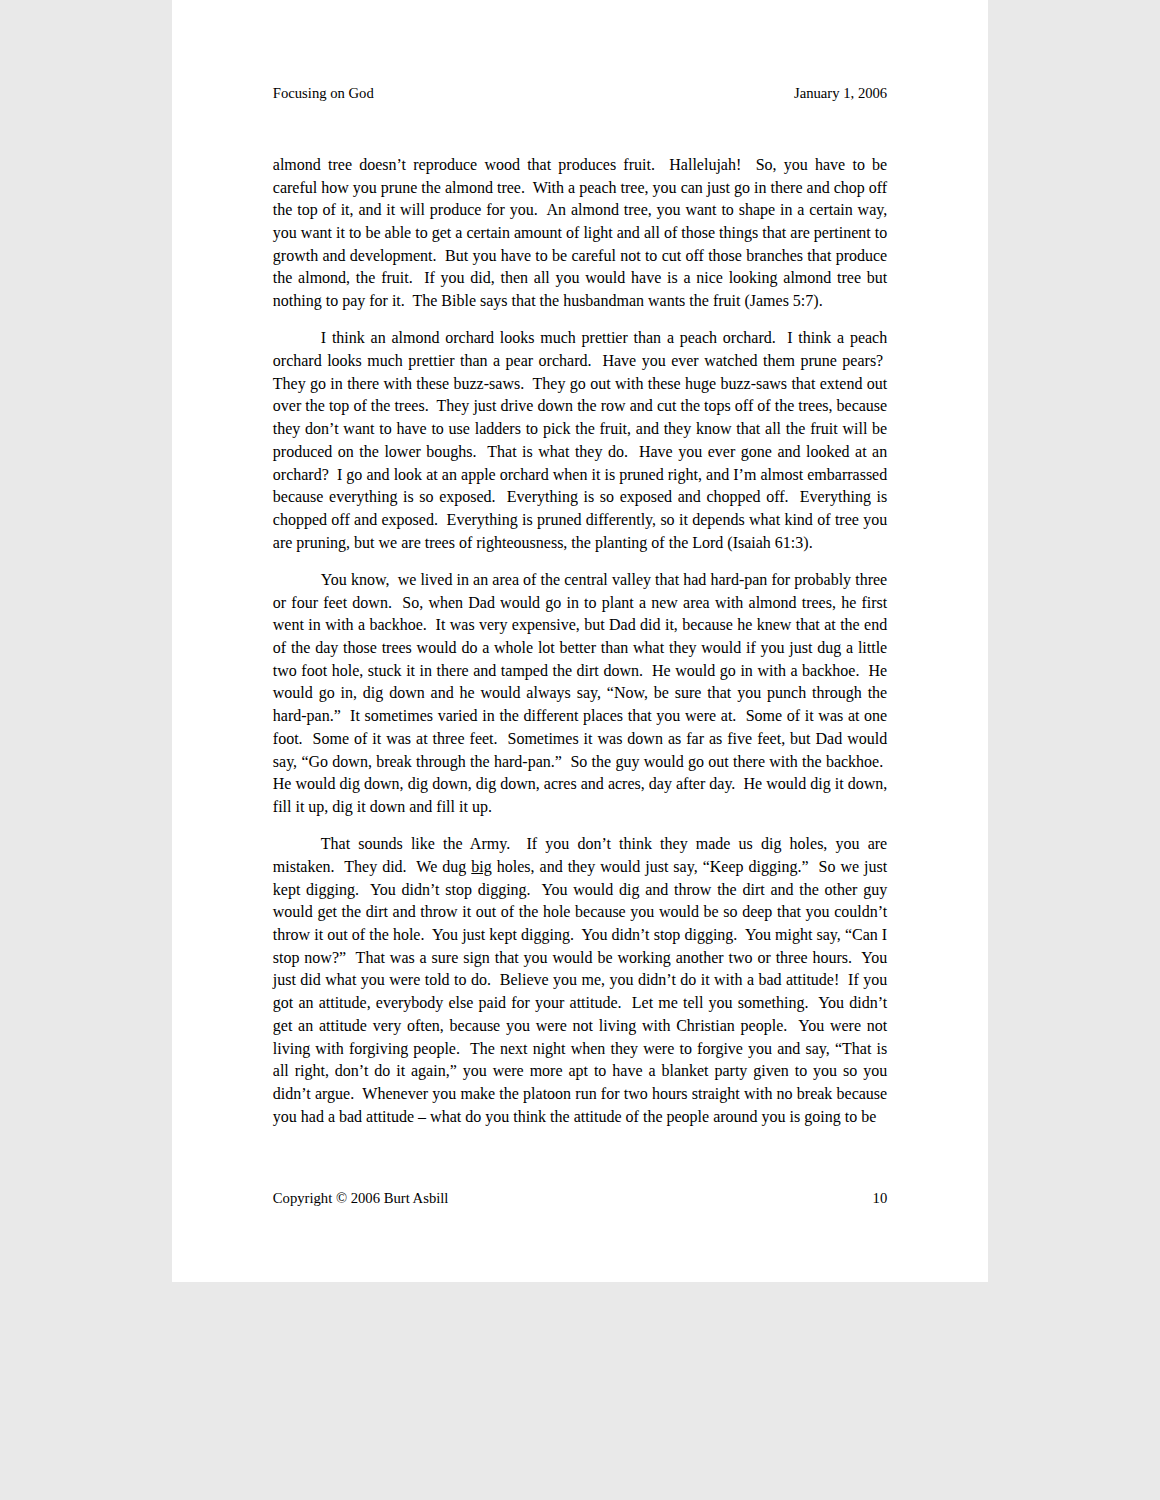Focusing on God January 1, 2006
almond tree doesn’t reproduce wood that produces fruit. Hallelujah! So, you have to be careful how you prune the almond tree. With a peach tree, you can just go in there and chop off the top of it, and it will produce for you. An almond tree, you want to shape in a certain way, you want it to be able to get a certain amount of light and all of those things that are pertinent to growth and development. But you have to be careful not to cut off those branches that produce the almond, the fruit. If you did, then all you would have is a nice looking almond tree but nothing to pay for it. The Bible says that the husbandman wants the fruit (James 5:7).
I think an almond orchard looks much prettier than a peach orchard. I think a peach orchard looks much prettier than a pear orchard. Have you ever watched them prune pears? They go in there with these buzz-saws. They go out with these huge buzz-saws that extend out over the top of the trees. They just drive down the row and cut the tops off of the trees, because they don’t want to have to use ladders to pick the fruit, and they know that all the fruit will be produced on the lower boughs. That is what they do. Have you ever gone and looked at an orchard? I go and look at an apple orchard when it is pruned right, and I’m almost embarrassed because everything is so exposed. Everything is so exposed and chopped off. Everything is chopped off and exposed. Everything is pruned differently, so it depends what kind of tree you are pruning, but we are trees of righteousness, the planting of the Lord (Isaiah 61:3).
You know, we lived in an area of the central valley that had hard-pan for probably three or four feet down. So, when Dad would go in to plant a new area with almond trees, he first went in with a backhoe. It was very expensive, but Dad did it, because he knew that at the end of the day those trees would do a whole lot better than what they would if you just dug a little two foot hole, stuck it in there and tamped the dirt down. He would go in with a backhoe. He would go in, dig down and he would always say, “Now, be sure that you punch through the hard-pan.” It sometimes varied in the different places that you were at. Some of it was at one foot. Some of it was at three feet. Sometimes it was down as far as five feet, but Dad would say, “Go down, break through the hard-pan.” So the guy would go out there with the backhoe. He would dig down, dig down, dig down, acres and acres, day after day. He would dig it down, fill it up, dig it down and fill it up.
That sounds like the Army. If you don’t think they made us dig holes, you are mistaken. They did. We dug big holes, and they would just say, “Keep digging.” So we just kept digging. You didn’t stop digging. You would dig and throw the dirt and the other guy would get the dirt and throw it out of the hole because you would be so deep that you couldn’t throw it out of the hole. You just kept digging. You didn’t stop digging. You might say, “Can I stop now?” That was a sure sign that you would be working another two or three hours. You just did what you were told to do. Believe you me, you didn’t do it with a bad attitude! If you got an attitude, everybody else paid for your attitude. Let me tell you something. You didn’t get an attitude very often, because you were not living with Christian people. You were not living with forgiving people. The next night when they were to forgive you and say, “That is all right, don’t do it again,” you were more apt to have a blanket party given to you so you didn’t argue. Whenever you make the platoon run for two hours straight with no break because you had a bad attitude – what do you think the attitude of the people around you is going to be
Copyright © 2006 Burt Asbill 10